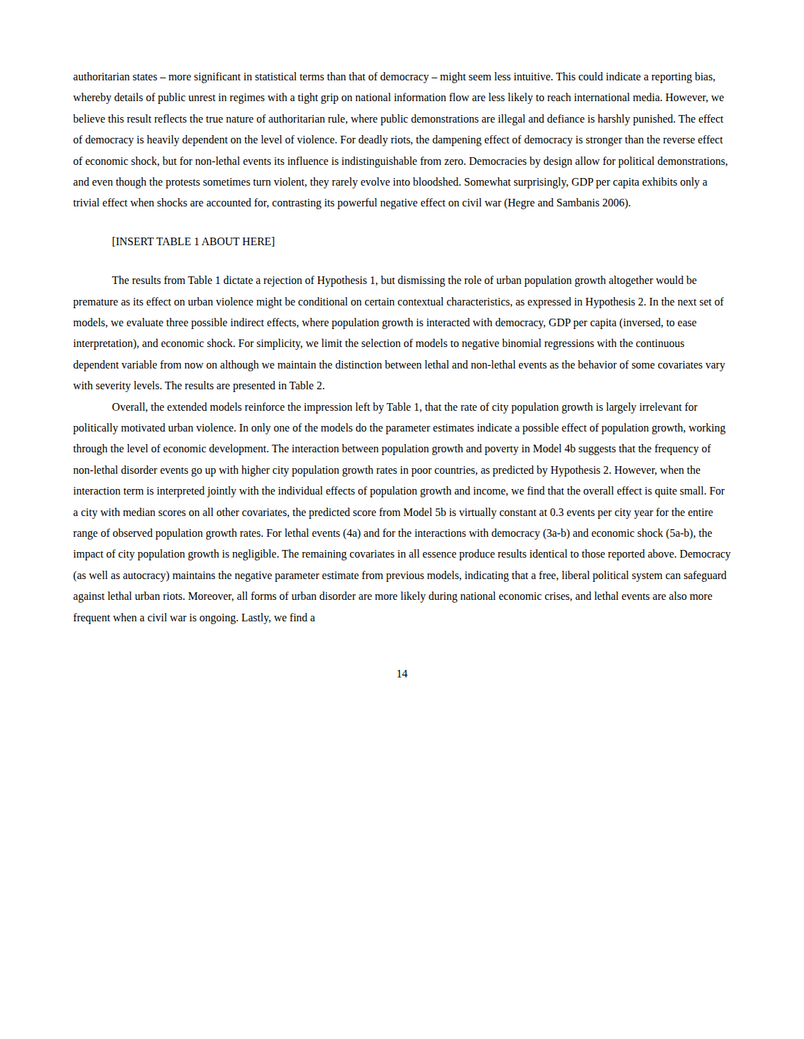authoritarian states – more significant in statistical terms than that of democracy – might seem less intuitive. This could indicate a reporting bias, whereby details of public unrest in regimes with a tight grip on national information flow are less likely to reach international media. However, we believe this result reflects the true nature of authoritarian rule, where public demonstrations are illegal and defiance is harshly punished. The effect of democracy is heavily dependent on the level of violence. For deadly riots, the dampening effect of democracy is stronger than the reverse effect of economic shock, but for non-lethal events its influence is indistinguishable from zero. Democracies by design allow for political demonstrations, and even though the protests sometimes turn violent, they rarely evolve into bloodshed. Somewhat surprisingly, GDP per capita exhibits only a trivial effect when shocks are accounted for, contrasting its powerful negative effect on civil war (Hegre and Sambanis 2006).
[INSERT TABLE 1 ABOUT HERE]
The results from Table 1 dictate a rejection of Hypothesis 1, but dismissing the role of urban population growth altogether would be premature as its effect on urban violence might be conditional on certain contextual characteristics, as expressed in Hypothesis 2. In the next set of models, we evaluate three possible indirect effects, where population growth is interacted with democracy, GDP per capita (inversed, to ease interpretation), and economic shock. For simplicity, we limit the selection of models to negative binomial regressions with the continuous dependent variable from now on although we maintain the distinction between lethal and non-lethal events as the behavior of some covariates vary with severity levels. The results are presented in Table 2.
Overall, the extended models reinforce the impression left by Table 1, that the rate of city population growth is largely irrelevant for politically motivated urban violence. In only one of the models do the parameter estimates indicate a possible effect of population growth, working through the level of economic development. The interaction between population growth and poverty in Model 4b suggests that the frequency of non-lethal disorder events go up with higher city population growth rates in poor countries, as predicted by Hypothesis 2. However, when the interaction term is interpreted jointly with the individual effects of population growth and income, we find that the overall effect is quite small. For a city with median scores on all other covariates, the predicted score from Model 5b is virtually constant at 0.3 events per city year for the entire range of observed population growth rates. For lethal events (4a) and for the interactions with democracy (3a-b) and economic shock (5a-b), the impact of city population growth is negligible. The remaining covariates in all essence produce results identical to those reported above. Democracy (as well as autocracy) maintains the negative parameter estimate from previous models, indicating that a free, liberal political system can safeguard against lethal urban riots. Moreover, all forms of urban disorder are more likely during national economic crises, and lethal events are also more frequent when a civil war is ongoing. Lastly, we find a
14